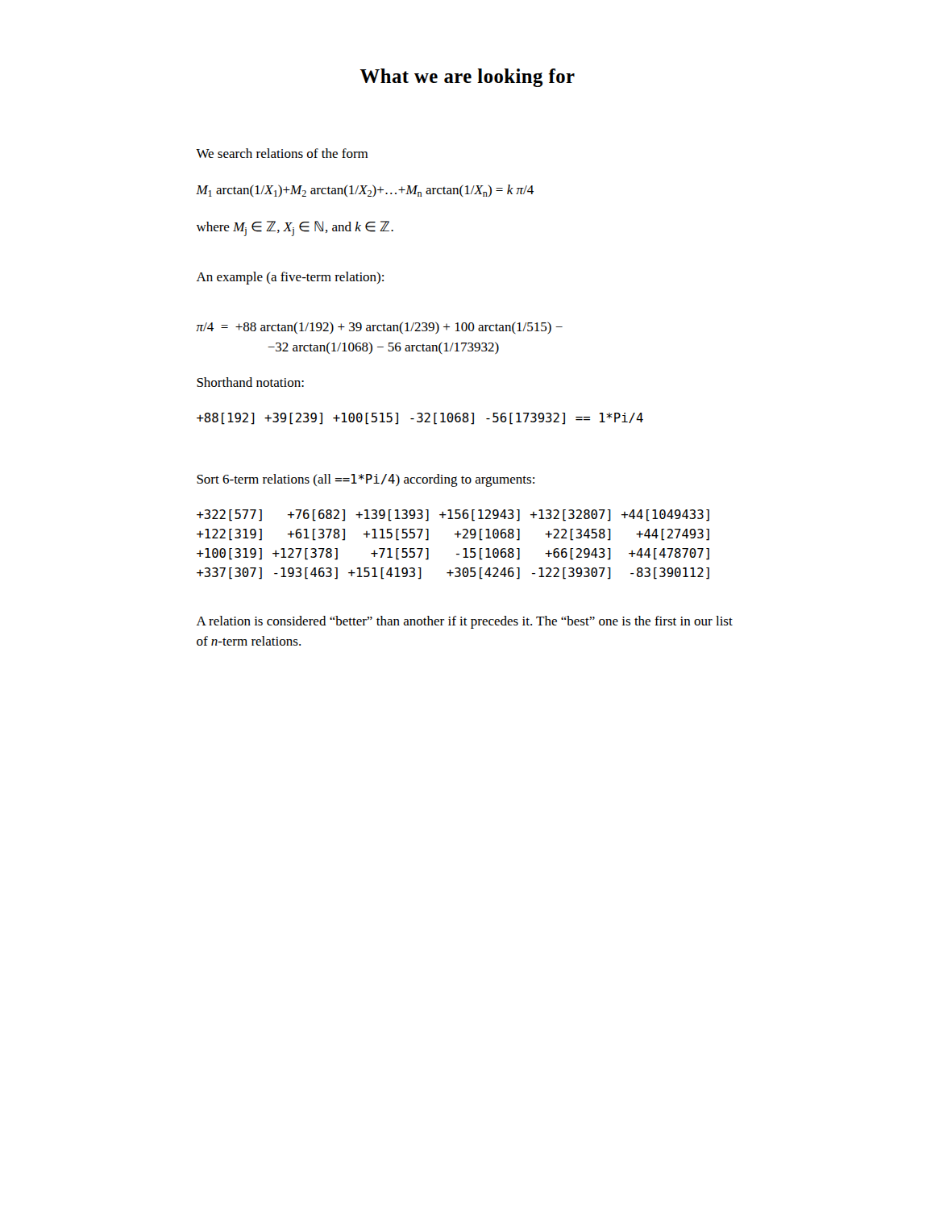What we are looking for
We search relations of the form
M1 arctan(1/X1)+M2 arctan(1/X2)+…+Mn arctan(1/Xn) = k π/4
where Mj ∈ ℤ, Xj ∈ ℕ, and k ∈ ℤ.
An example (a five-term relation):
π/4 = +88 arctan(1/192) + 39 arctan(1/239) + 100 arctan(1/515) −
−32 arctan(1/1068) − 56 arctan(1/173932)
Shorthand notation:
+88[192] +39[239] +100[515] -32[1068] -56[173932] == 1*Pi/4
Sort 6-term relations (all ==1*Pi/4) according to arguments:
+322[577]   +76[682] +139[1393] +156[12943] +132[32807] +44[1049433]
+122[319]   +61[378]  +115[557]   +29[1068]   +22[3458]   +44[27493]
+100[319] +127[378]    +71[557]   -15[1068]   +66[2943]  +44[478707]
+337[307] -193[463] +151[4193]   +305[4246] -122[39307]  -83[390112]
A relation is considered “better” than another if it precedes it. The “best” one is the first in our list of n-term relations.